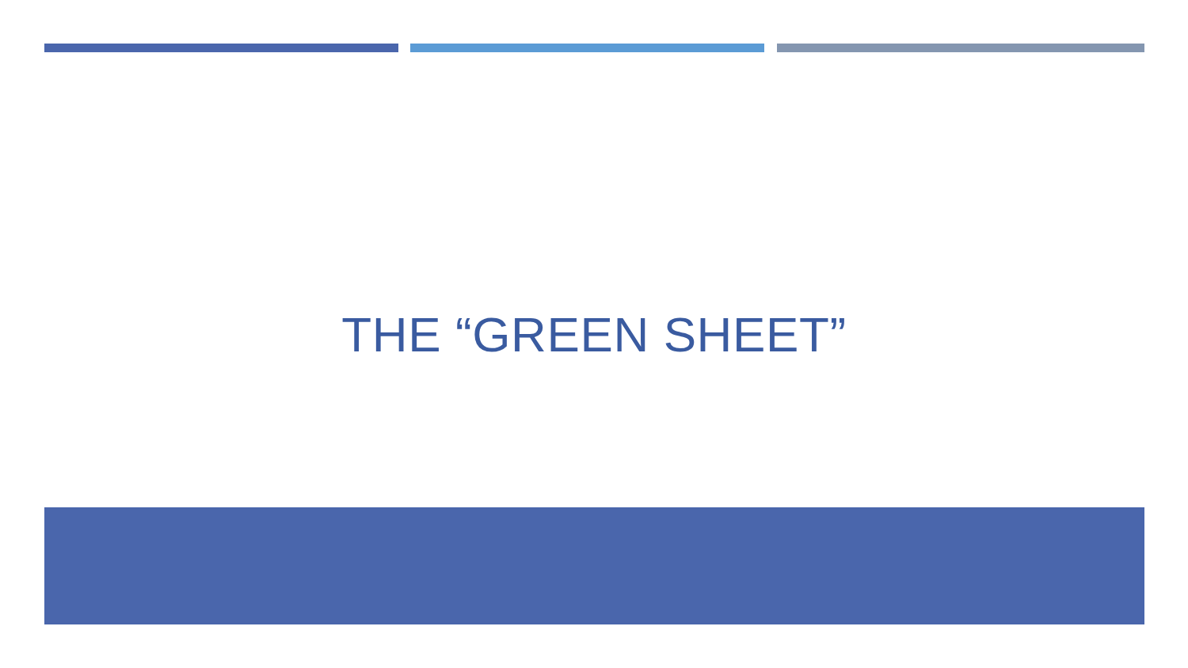The “Green Sheet”